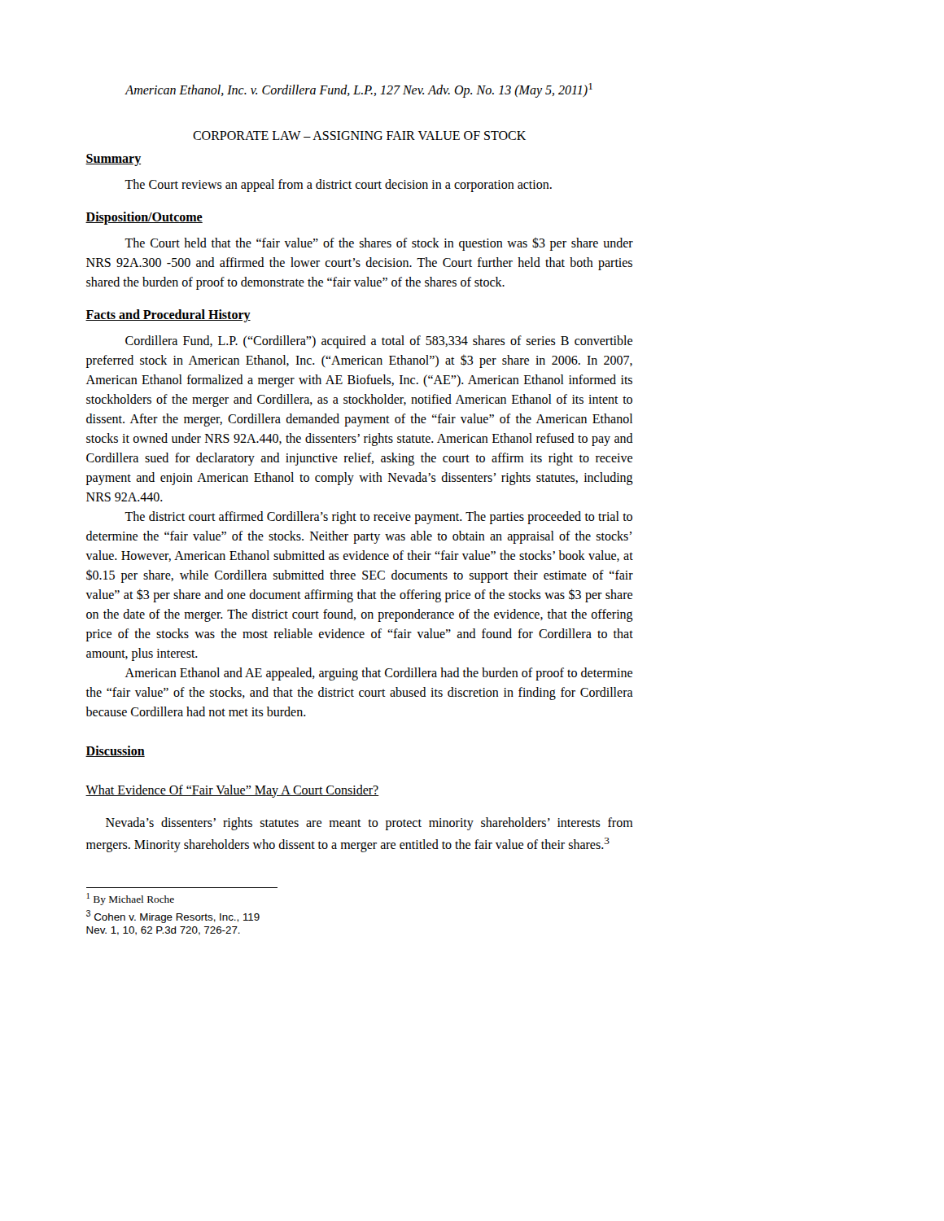American Ethanol, Inc. v. Cordillera Fund, L.P., 127 Nev. Adv. Op. No. 13 (May 5, 2011)1
CORPORATE LAW – ASSIGNING FAIR VALUE OF STOCK
Summary
The Court reviews an appeal from a district court decision in a corporation action.
Disposition/Outcome
The Court held that the “fair value” of the shares of stock in question was $3 per share under NRS 92A.300 -500 and affirmed the lower court’s decision. The Court further held that both parties shared the burden of proof to demonstrate the “fair value” of the shares of stock.
Facts and Procedural History
Cordillera Fund, L.P. (“Cordillera”) acquired a total of 583,334 shares of series B convertible preferred stock in American Ethanol, Inc. (“American Ethanol”) at $3 per share in 2006. In 2007, American Ethanol formalized a merger with AE Biofuels, Inc. (“AE”). American Ethanol informed its stockholders of the merger and Cordillera, as a stockholder, notified American Ethanol of its intent to dissent. After the merger, Cordillera demanded payment of the “fair value” of the American Ethanol stocks it owned under NRS 92A.440, the dissenters’ rights statute. American Ethanol refused to pay and Cordillera sued for declaratory and injunctive relief, asking the court to affirm its right to receive payment and enjoin American Ethanol to comply with Nevada’s dissenters’ rights statutes, including NRS 92A.440.
The district court affirmed Cordillera’s right to receive payment. The parties proceeded to trial to determine the “fair value” of the stocks. Neither party was able to obtain an appraisal of the stocks’ value. However, American Ethanol submitted as evidence of their “fair value” the stocks’ book value, at $0.15 per share, while Cordillera submitted three SEC documents to support their estimate of “fair value” at $3 per share and one document affirming that the offering price of the stocks was $3 per share on the date of the merger. The district court found, on preponderance of the evidence, that the offering price of the stocks was the most reliable evidence of “fair value” and found for Cordillera to that amount, plus interest.
American Ethanol and AE appealed, arguing that Cordillera had the burden of proof to determine the “fair value” of the stocks, and that the district court abused its discretion in finding for Cordillera because Cordillera had not met its burden.
Discussion
What Evidence Of “Fair Value” May A Court Consider?
Nevada’s dissenters’ rights statutes are meant to protect minority shareholders’ interests from mergers. Minority shareholders who dissent to a merger are entitled to the fair value of their shares.3
1 By Michael Roche
3 Cohen v. Mirage Resorts, Inc., 119 Nev. 1, 10, 62 P.3d 720, 726-27.